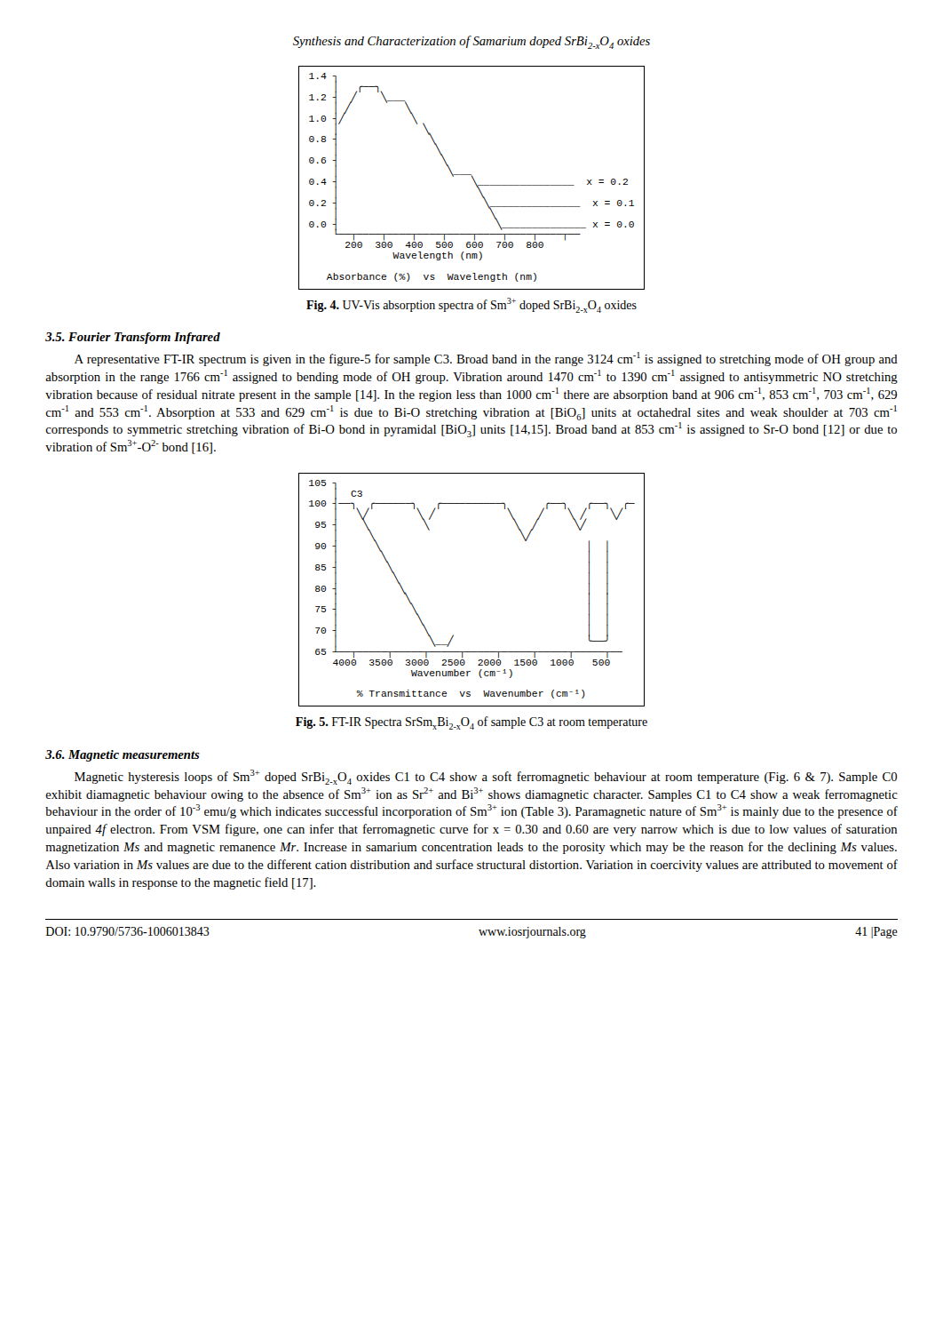Synthesis and Characterization of Samarium doped SrBi2-xO4 oxides
1.4 ┐ │ ╭──╮ 1.2 ┤ ╱ ╲___ │ ╱ ╲ 1.0 ┤╱ ╲ │ ╲ 0.8 ┤ ╲ │ ╲ 0.6 ┤ ╲ │ ╲___ 0.4 ┤ ╲________________ x = 0.2 │ ╲ 0.2 ┤ ╲_______________ x = 0.1 │ ╲ 0.0 ┤ ╲______________ x = 0.0 └──┬────┬────┬────┬────┬────┬────┬────┬── 200 300 400 500 600 700 800 Wavelength (nm) Absorbance (%) vs Wavelength (nm)
Fig. 4. UV-Vis absorption spectra of Sm3+ doped SrBi2-xO4 oxides
3.5. Fourier Transform Infrared
A representative FT-IR spectrum is given in the figure-5 for sample C3. Broad band in the range 3124 cm-1 is assigned to stretching mode of OH group and absorption in the range 1766 cm-1 assigned to bending mode of OH group. Vibration around 1470 cm-1 to 1390 cm-1 assigned to antisymmetric NO stretching vibration because of residual nitrate present in the sample [14]. In the region less than 1000 cm-1 there are absorption band at 906 cm-1, 853 cm-1, 703 cm-1, 629 cm-1 and 553 cm-1. Absorption at 533 and 629 cm-1 is due to Bi-O stretching vibration at [BiO6] units at octahedral sites and weak shoulder at 703 cm-1 corresponds to symmetric stretching vibration of Bi-O bond in pyramidal [BiO3] units [14,15]. Broad band at 853 cm-1 is assigned to Sr-O bond [12] or due to vibration of Sm3+-O2- bond [16].
105 ┐ │ C3 100 ┤──╮ ╭──────╮ ╭──────────╮ ╭──╮ ╭──╮ ╭─ │ ╲╱ ╲ ╱ ╲ ╱ ╲ ╱ ╲╱ 95 ┤ ╲ ╲ ╲ ╱ ╲╱ │ ╲ ╲╱ 90 ┤ ╲ │ │ │ ╲ │ │ 85 ┤ ╲ │ │ │ ╲ │ │ 80 ┤ ╲ │ │ │ ╲ │ │ 75 ┤ ╲ │ │ │ ╲ │ │ 70 ┤ ╲ │ │ │ ╲__╱ ╰──╯ 65 ┴──┬─────┬─────┬─────┬─────┬─────┬─────┬─────┬── 4000 3500 3000 2500 2000 1500 1000 500 Wavenumber (cm⁻¹) % Transmittance vs Wavenumber (cm⁻¹)
Fig. 5. FT-IR Spectra SrSmxBi2-xO4 of sample C3 at room temperature
3.6. Magnetic measurements
Magnetic hysteresis loops of Sm3+ doped SrBi2-xO4 oxides C1 to C4 show a soft ferromagnetic behaviour at room temperature (Fig. 6 & 7). Sample C0 exhibit diamagnetic behaviour owing to the absence of Sm3+ ion as Sr2+ and Bi3+ shows diamagnetic character. Samples C1 to C4 show a weak ferromagnetic behaviour in the order of 10-3 emu/g which indicates successful incorporation of Sm3+ ion (Table 3). Paramagnetic nature of Sm3+ is mainly due to the presence of unpaired 4f electron. From VSM figure, one can infer that ferromagnetic curve for x = 0.30 and 0.60 are very narrow which is due to low values of saturation magnetization Ms and magnetic remanence Mr. Increase in samarium concentration leads to the porosity which may be the reason for the declining Ms values. Also variation in Ms values are due to the different cation distribution and surface structural distortion. Variation in coercivity values are attributed to movement of domain walls in response to the magnetic field [17].
DOI: 10.9790/5736-1006013843 www.iosrjournals.org 41 |Page